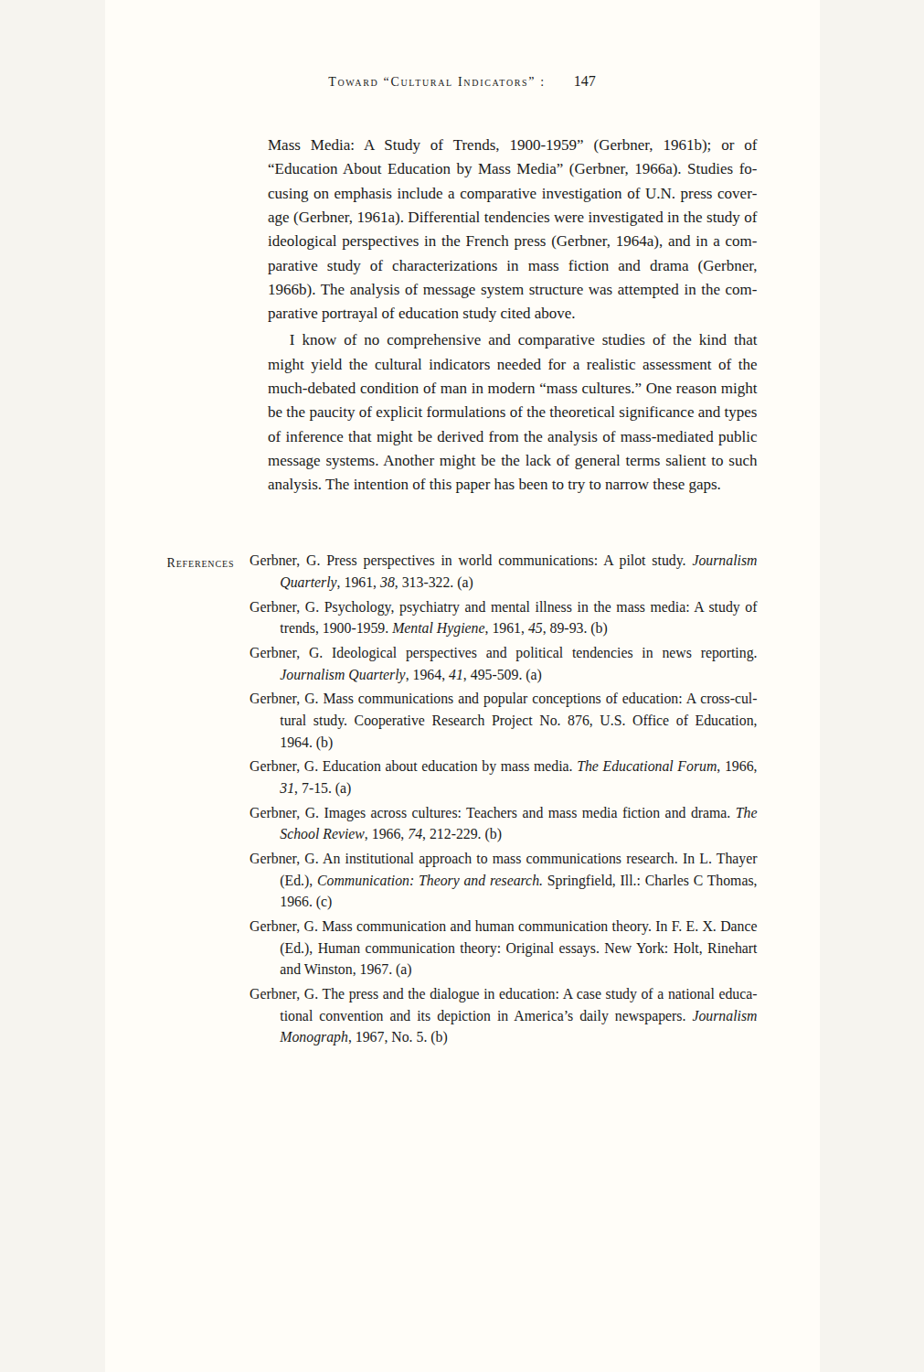Toward “Cultural Indicators” : 147
Mass Media: A Study of Trends, 1900-1959” (Gerbner, 1961b); or of “Education About Education by Mass Media” (Gerbner, 1966a). Studies focusing on emphasis include a comparative investigation of U.N. press coverage (Gerbner, 1961a). Differential tendencies were investigated in the study of ideological perspectives in the French press (Gerbner, 1964a), and in a comparative study of characterizations in mass fiction and drama (Gerbner, 1966b). The analysis of message system structure was attempted in the comparative portrayal of education study cited above.
I know of no comprehensive and comparative studies of the kind that might yield the cultural indicators needed for a realistic assessment of the much-debated condition of man in modern “mass cultures.” One reason might be the paucity of explicit formulations of the theoretical significance and types of inference that might be derived from the analysis of mass-mediated public message systems. Another might be the lack of general terms salient to such analysis. The intention of this paper has been to try to narrow these gaps.
References
Gerbner, G. Press perspectives in world communications: A pilot study. Journalism Quarterly, 1961, 38, 313-322. (a)
Gerbner, G. Psychology, psychiatry and mental illness in the mass media: A study of trends, 1900-1959. Mental Hygiene, 1961, 45, 89-93. (b)
Gerbner, G. Ideological perspectives and political tendencies in news reporting. Journalism Quarterly, 1964, 41, 495-509. (a)
Gerbner, G. Mass communications and popular conceptions of education: A cross-cultural study. Cooperative Research Project No. 876, U.S. Office of Education, 1964. (b)
Gerbner, G. Education about education by mass media. The Educational Forum, 1966, 31, 7-15. (a)
Gerbner, G. Images across cultures: Teachers and mass media fiction and drama. The School Review, 1966, 74, 212-229. (b)
Gerbner, G. An institutional approach to mass communications research. In L. Thayer (Ed.), Communication: Theory and research. Springfield, Ill.: Charles C Thomas, 1966. (c)
Gerbner, G. Mass communication and human communication theory. In F. E. X. Dance (Ed.), Human communication theory: Original essays. New York: Holt, Rinehart and Winston, 1967. (a)
Gerbner, G. The press and the dialogue in education: A case study of a national educational convention and its depiction in America’s daily newspapers. Journalism Monograph, 1967, No. 5. (b)